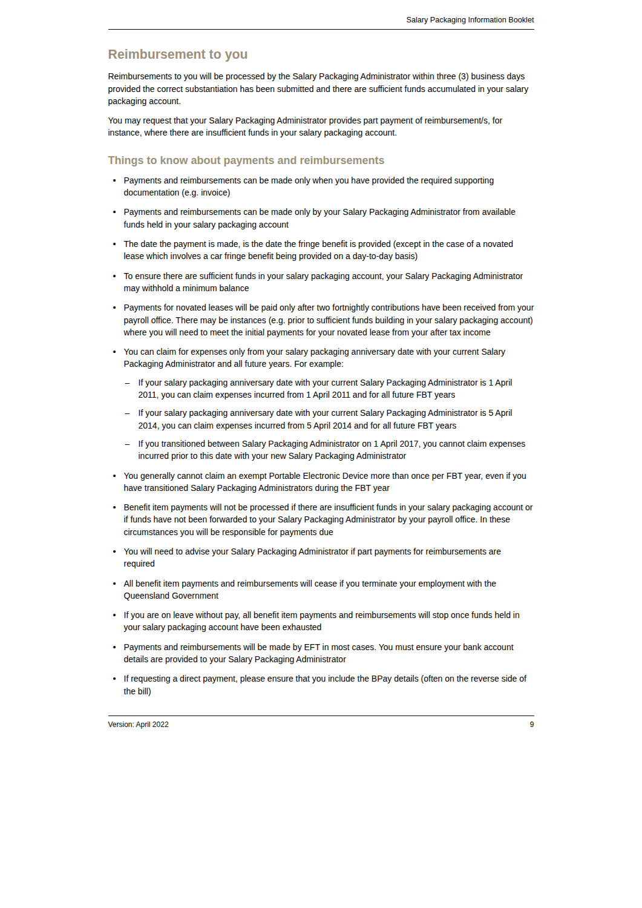Salary Packaging Information Booklet
Reimbursement to you
Reimbursements to you will be processed by the Salary Packaging Administrator within three (3) business days provided the correct substantiation has been submitted and there are sufficient funds accumulated in your salary packaging account.
You may request that your Salary Packaging Administrator provides part payment of reimbursement/s, for instance, where there are insufficient funds in your salary packaging account.
Things to know about payments and reimbursements
Payments and reimbursements can be made only when you have provided the required supporting documentation (e.g. invoice)
Payments and reimbursements can be made only by your Salary Packaging Administrator from available funds held in your salary packaging account
The date the payment is made, is the date the fringe benefit is provided (except in the case of a novated lease which involves a car fringe benefit being provided on a day-to-day basis)
To ensure there are sufficient funds in your salary packaging account, your Salary Packaging Administrator may withhold a minimum balance
Payments for novated leases will be paid only after two fortnightly contributions have been received from your payroll office. There may be instances (e.g. prior to sufficient funds building in your salary packaging account) where you will need to meet the initial payments for your novated lease from your after tax income
You can claim for expenses only from your salary packaging anniversary date with your current Salary Packaging Administrator and all future years. For example:
If your salary packaging anniversary date with your current Salary Packaging Administrator is 1 April 2011, you can claim expenses incurred from 1 April 2011 and for all future FBT years
If your salary packaging anniversary date with your current Salary Packaging Administrator is 5 April 2014, you can claim expenses incurred from 5 April 2014 and for all future FBT years
If you transitioned between Salary Packaging Administrator on 1 April 2017, you cannot claim expenses incurred prior to this date with your new Salary Packaging Administrator
You generally cannot claim an exempt Portable Electronic Device more than once per FBT year, even if you have transitioned Salary Packaging Administrators during the FBT year
Benefit item payments will not be processed if there are insufficient funds in your salary packaging account or if funds have not been forwarded to your Salary Packaging Administrator by your payroll office. In these circumstances you will be responsible for payments due
You will need to advise your Salary Packaging Administrator if part payments for reimbursements are required
All benefit item payments and reimbursements will cease if you terminate your employment with the Queensland Government
If you are on leave without pay, all benefit item payments and reimbursements will stop once funds held in your salary packaging account have been exhausted
Payments and reimbursements will be made by EFT in most cases. You must ensure your bank account details are provided to your Salary Packaging Administrator
If requesting a direct payment, please ensure that you include the BPay details (often on the reverse side of the bill)
Version: April 2022 9